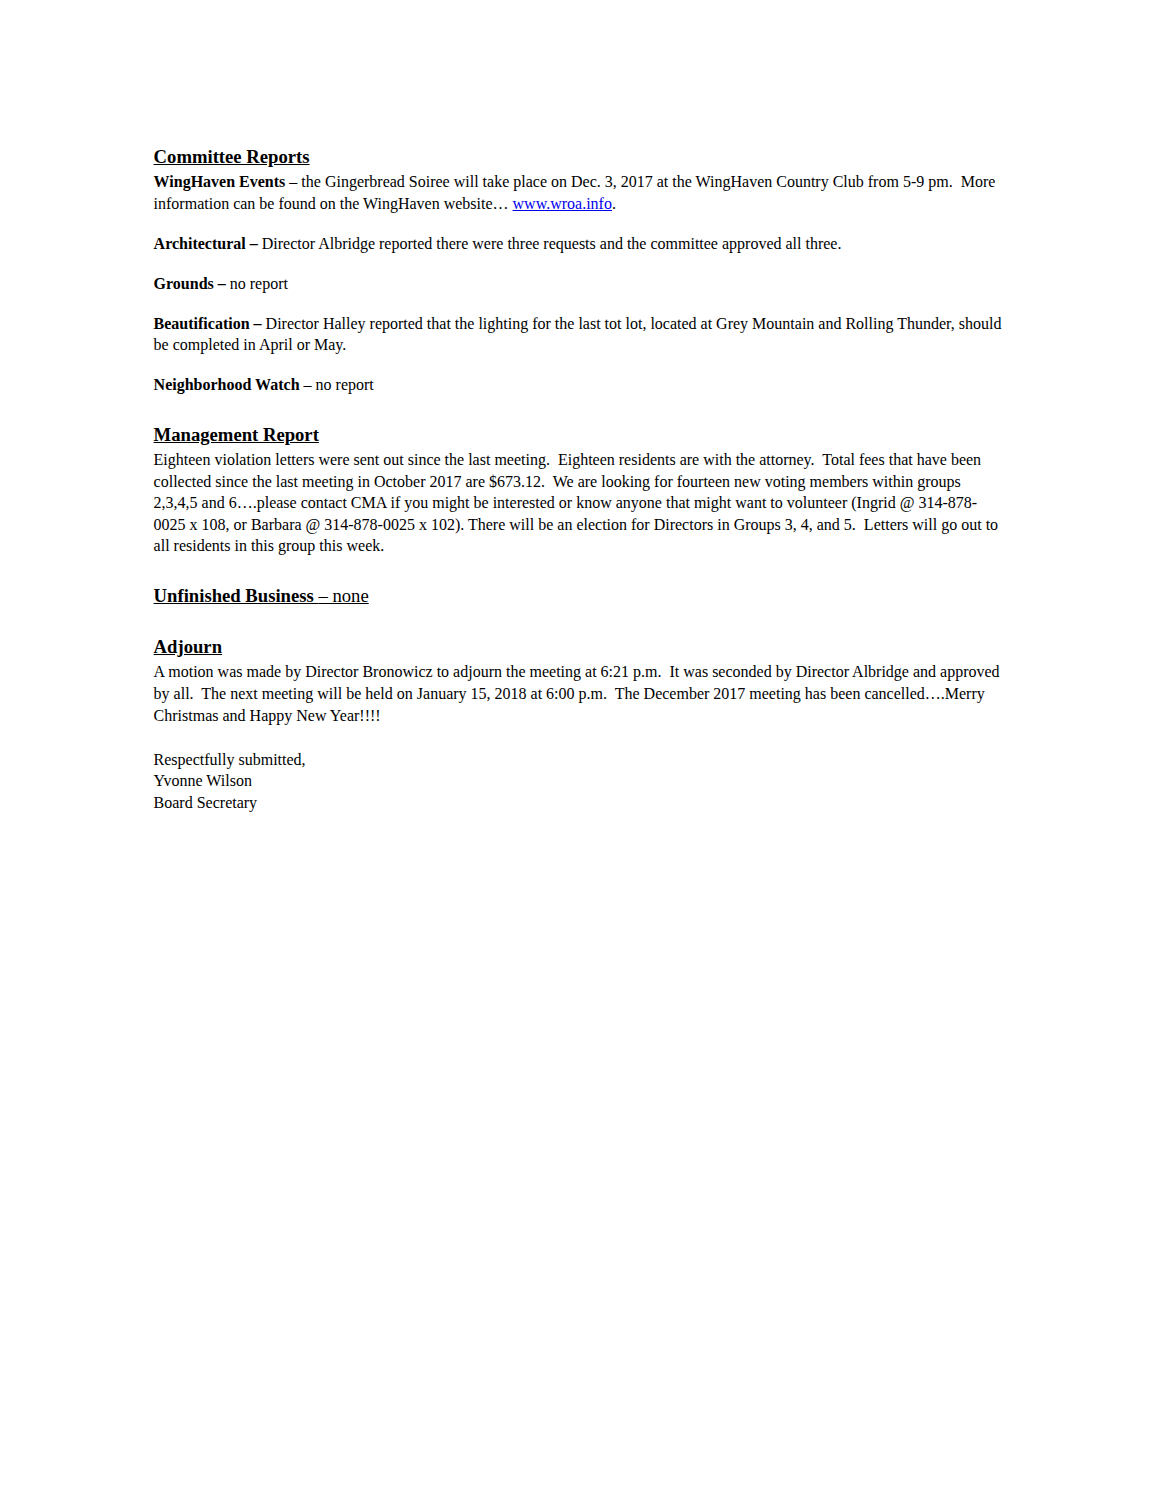Committee Reports
WingHaven Events – the Gingerbread Soiree will take place on Dec. 3, 2017 at the WingHaven Country Club from 5-9 pm. More information can be found on the WingHaven website… www.wroa.info.
Architectural – Director Albridge reported there were three requests and the committee approved all three.
Grounds – no report
Beautification – Director Halley reported that the lighting for the last tot lot, located at Grey Mountain and Rolling Thunder, should be completed in April or May.
Neighborhood Watch – no report
Management Report
Eighteen violation letters were sent out since the last meeting. Eighteen residents are with the attorney. Total fees that have been collected since the last meeting in October 2017 are $673.12. We are looking for fourteen new voting members within groups 2,3,4,5 and 6….please contact CMA if you might be interested or know anyone that might want to volunteer (Ingrid @ 314-878-0025 x 108, or Barbara @ 314-878-0025 x 102). There will be an election for Directors in Groups 3, 4, and 5. Letters will go out to all residents in this group this week.
Unfinished Business – none
Adjourn
A motion was made by Director Bronowicz to adjourn the meeting at 6:21 p.m. It was seconded by Director Albridge and approved by all. The next meeting will be held on January 15, 2018 at 6:00 p.m. The December 2017 meeting has been cancelled….Merry Christmas and Happy New Year!!!!
Respectfully submitted,
Yvonne Wilson
Board Secretary